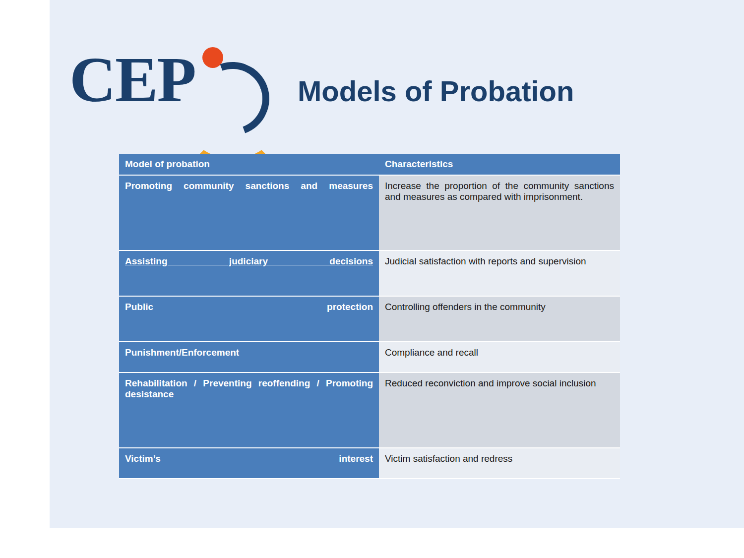CEP
Models of Probation
| Model of probation | Characteristics |
| --- | --- |
| Promoting community sanctions and measures | Increase the proportion of the community sanctions and measures as compared with imprisonment. |
| Assisting judiciary decisions | Judicial satisfaction with reports and supervision |
| Public protection | Controlling offenders in the community |
| Punishment/Enforcement | Compliance and recall |
| Rehabilitation / Preventing reoffending / Promoting desistance | Reduced reconviction and improve social inclusion |
| Victim’s interest | Victim satisfaction and redress |